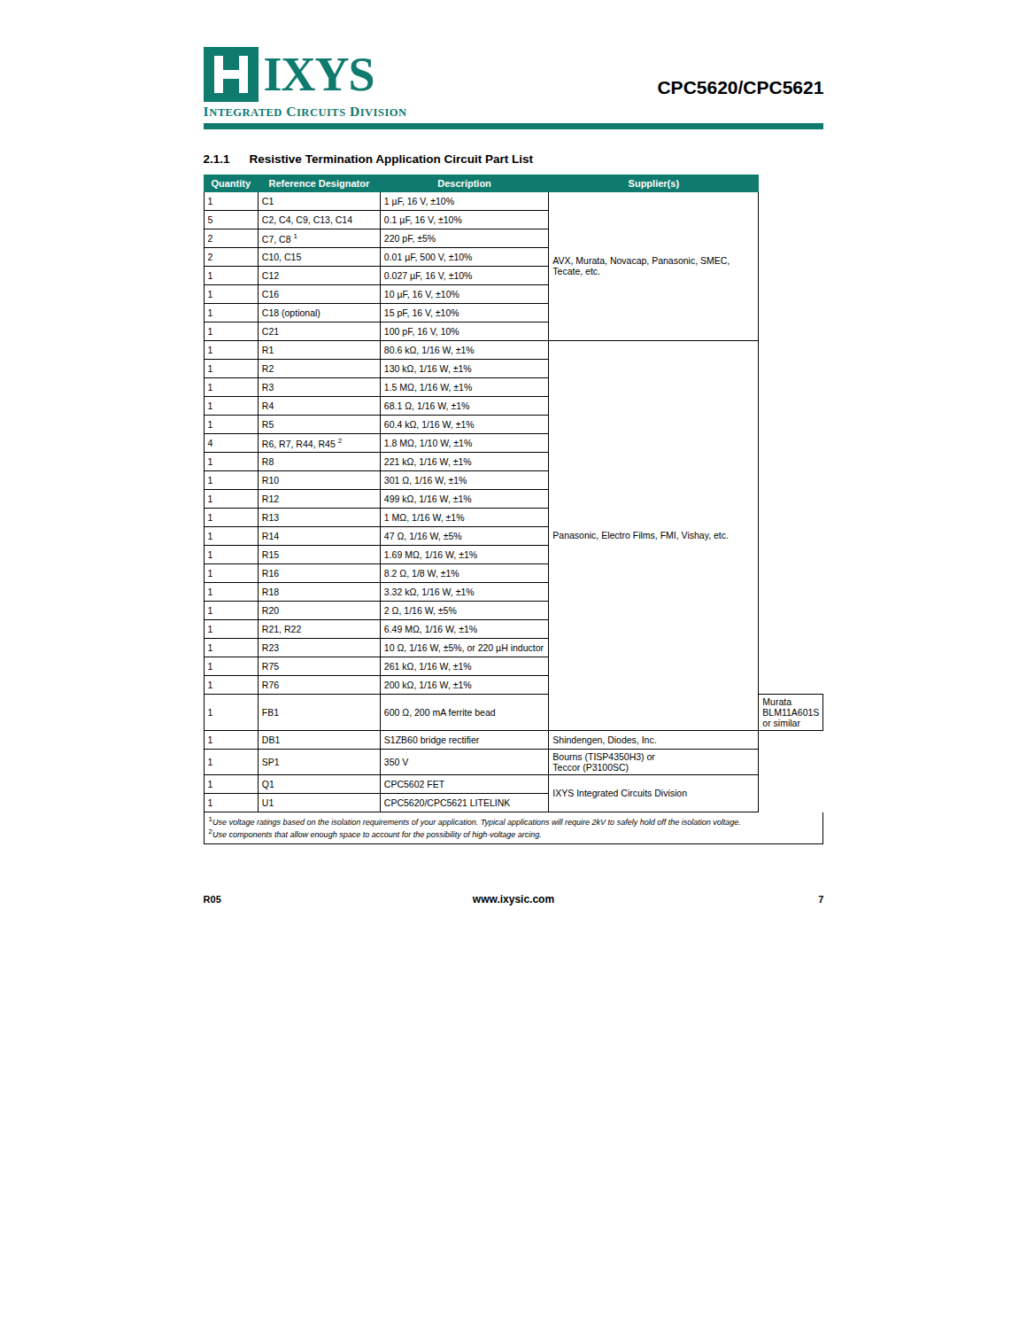IXYS
INTEGRATED CIRCUITS DIVISION
CPC5620/CPC5621
2.1.1 Resistive Termination Application Circuit Part List
| Quantity | Reference Designator | Description | Supplier(s) |
| --- | --- | --- | --- |
| 1 | C1 | 1 µF, 16 V, ±10% | AVX, Murata, Novacap, Panasonic, SMEC, Tecate, etc. |
| 5 | C2, C4, C9, C13, C14 | 0.1 µF, 16 V, ±10% |
| 2 | C7, C8 1 | 220 pF, ±5% |
| 2 | C10, C15 | 0.01 µF, 500 V, ±10% |
| 1 | C12 | 0.027 µF, 16 V, ±10% |
| 1 | C16 | 10 µF, 16 V, ±10% |
| 1 | C18 (optional) | 15 pF, 16 V, ±10% |
| 1 | C21 | 100 pF, 16 V, 10% |
| 1 | R1 | 80.6 kΩ, 1/16 W, ±1% | Panasonic, Electro Films, FMI, Vishay, etc. |
| 1 | R2 | 130 kΩ, 1/16 W, ±1% |
| 1 | R3 | 1.5 MΩ, 1/16 W, ±1% |
| 1 | R4 | 68.1 Ω, 1/16 W, ±1% |
| 1 | R5 | 60.4 kΩ, 1/16 W, ±1% |
| 4 | R6, R7, R44, R45 2 | 1.8 MΩ, 1/10 W, ±1% |
| 1 | R8 | 221 kΩ, 1/16 W, ±1% |
| 1 | R10 | 301 Ω, 1/16 W, ±1% |
| 1 | R12 | 499 kΩ, 1/16 W, ±1% |
| 1 | R13 | 1 MΩ, 1/16 W, ±1% |
| 1 | R14 | 47 Ω, 1/16 W, ±5% |
| 1 | R15 | 1.69 MΩ, 1/16 W, ±1% |
| 1 | R16 | 8.2 Ω, 1/8 W, ±1% |
| 1 | R18 | 3.32 kΩ, 1/16 W, ±1% |
| 1 | R20 | 2 Ω, 1/16 W, ±5% |
| 1 | R21, R22 | 6.49 MΩ, 1/16 W, ±1% |
| 1 | R23 | 10 Ω, 1/16 W, ±5%, or 220 µH inductor |
| 1 | R75 | 261 kΩ, 1/16 W, ±1% |
| 1 | R76 | 200 kΩ, 1/16 W, ±1% |
| 1 | FB1 | 600 Ω, 200 mA ferrite bead | Murata BLM11A601S or similar |
| 1 | DB1 | S1ZB60 bridge rectifier | Shindengen, Diodes, Inc. |
| 1 | SP1 | 350 V | Bourns (TISP4350H3) or Teccor (P3100SC) |
| 1 | Q1 | CPC5602 FET | IXYS Integrated Circuits Division |
| 1 | U1 | CPC5620/CPC5621 LITELINK |
1Use voltage ratings based on the isolation requirements of your application. Typical applications will require 2kV to safely hold off the isolation voltage.
2Use components that allow enough space to account for the possibility of high-voltage arcing.
R05
www.ixysic.com
7